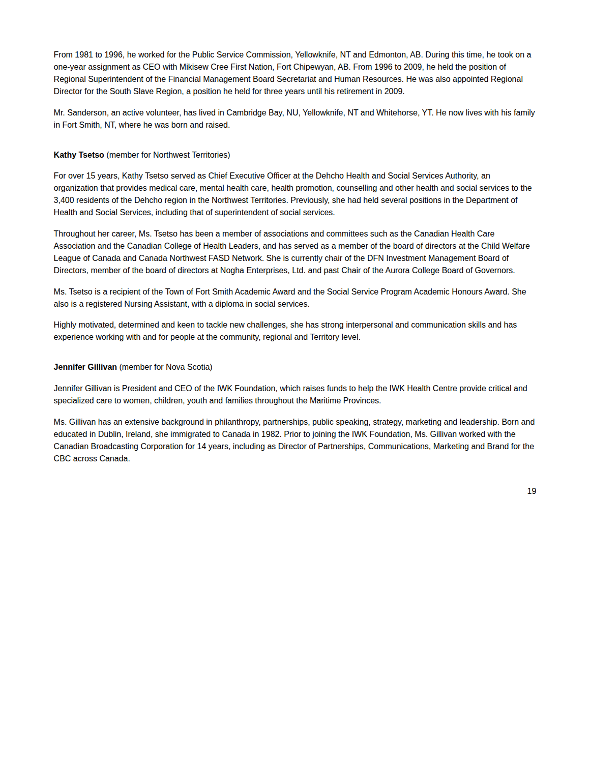From 1981 to 1996, he worked for the Public Service Commission, Yellowknife, NT and Edmonton, AB. During this time, he took on a one-year assignment as CEO with Mikisew Cree First Nation, Fort Chipewyan, AB. From 1996 to 2009, he held the position of Regional Superintendent of the Financial Management Board Secretariat and Human Resources. He was also appointed Regional Director for the South Slave Region, a position he held for three years until his retirement in 2009.
Mr. Sanderson, an active volunteer, has lived in Cambridge Bay, NU, Yellowknife, NT and Whitehorse, YT. He now lives with his family in Fort Smith, NT, where he was born and raised.
Kathy Tsetso (member for Northwest Territories)
For over 15 years, Kathy Tsetso served as Chief Executive Officer at the Dehcho Health and Social Services Authority, an organization that provides medical care, mental health care, health promotion, counselling and other health and social services to the 3,400 residents of the Dehcho region in the Northwest Territories. Previously, she had held several positions in the Department of Health and Social Services, including that of superintendent of social services.
Throughout her career, Ms. Tsetso has been a member of associations and committees such as the Canadian Health Care Association and the Canadian College of Health Leaders, and has served as a member of the board of directors at the Child Welfare League of Canada and Canada Northwest FASD Network. She is currently chair of the DFN Investment Management Board of Directors, member of the board of directors at Nogha Enterprises, Ltd. and past Chair of the Aurora College Board of Governors.
Ms. Tsetso is a recipient of the Town of Fort Smith Academic Award and the Social Service Program Academic Honours Award. She also is a registered Nursing Assistant, with a diploma in social services.
Highly motivated, determined and keen to tackle new challenges, she has strong interpersonal and communication skills and has experience working with and for people at the community, regional and Territory level.
Jennifer Gillivan (member for Nova Scotia)
Jennifer Gillivan is President and CEO of the IWK Foundation, which raises funds to help the IWK Health Centre provide critical and specialized care to women, children, youth and families throughout the Maritime Provinces.
Ms. Gillivan has an extensive background in philanthropy, partnerships, public speaking, strategy, marketing and leadership. Born and educated in Dublin, Ireland, she immigrated to Canada in 1982. Prior to joining the IWK Foundation, Ms. Gillivan worked with the Canadian Broadcasting Corporation for 14 years, including as Director of Partnerships, Communications, Marketing and Brand for the CBC across Canada.
19